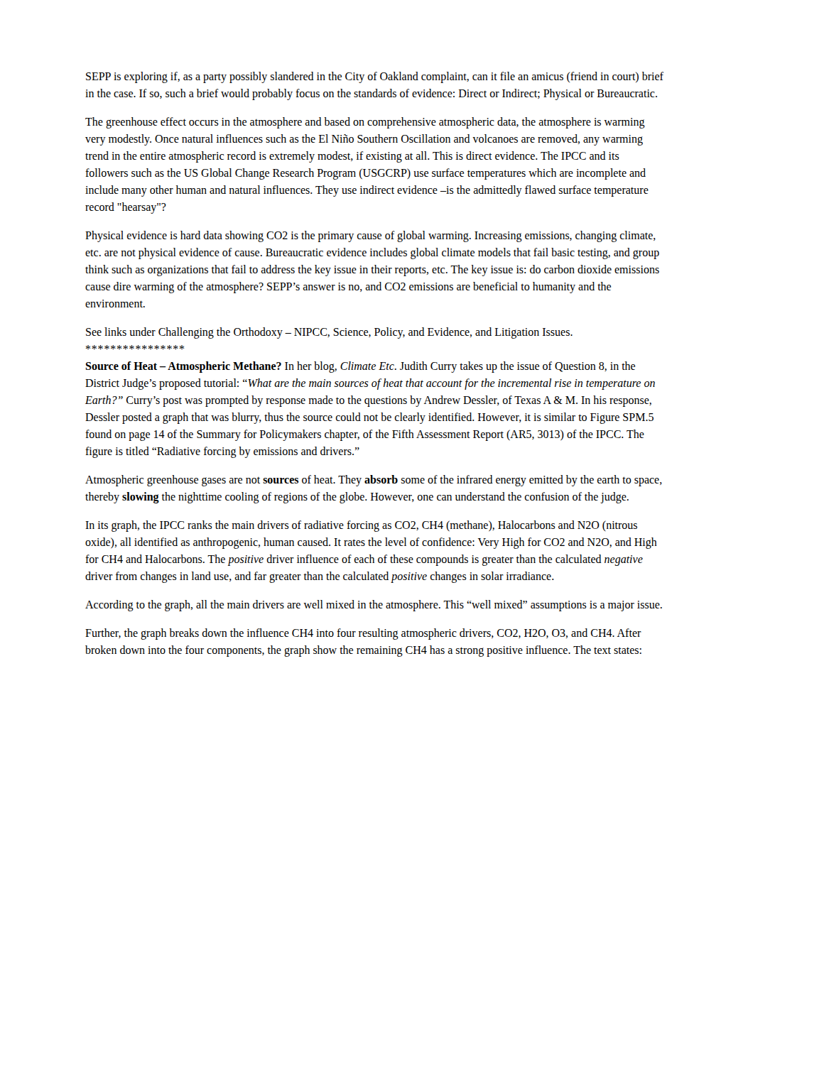SEPP is exploring if, as a party possibly slandered in the City of Oakland complaint, can it file an amicus (friend in court) brief in the case. If so, such a brief would probably focus on the standards of evidence: Direct or Indirect; Physical or Bureaucratic.
The greenhouse effect occurs in the atmosphere and based on comprehensive atmospheric data, the atmosphere is warming very modestly. Once natural influences such as the El Niño Southern Oscillation and volcanoes are removed, any warming trend in the entire atmospheric record is extremely modest, if existing at all. This is direct evidence. The IPCC and its followers such as the US Global Change Research Program (USGCRP) use surface temperatures which are incomplete and include many other human and natural influences. They use indirect evidence –is the admittedly flawed surface temperature record "hearsay"?
Physical evidence is hard data showing CO2 is the primary cause of global warming. Increasing emissions, changing climate, etc. are not physical evidence of cause. Bureaucratic evidence includes global climate models that fail basic testing, and group think such as organizations that fail to address the key issue in their reports, etc. The key issue is: do carbon dioxide emissions cause dire warming of the atmosphere? SEPP’s answer is no, and CO2 emissions are beneficial to humanity and the environment.
See links under Challenging the Orthodoxy – NIPCC, Science, Policy, and Evidence, and Litigation Issues.
****************
Source of Heat – Atmospheric Methane? In her blog, Climate Etc. Judith Curry takes up the issue of Question 8, in the District Judge’s proposed tutorial: “What are the main sources of heat that account for the incremental rise in temperature on Earth?” Curry’s post was prompted by response made to the questions by Andrew Dessler, of Texas A & M. In his response, Dessler posted a graph that was blurry, thus the source could not be clearly identified. However, it is similar to Figure SPM.5 found on page 14 of the Summary for Policymakers chapter, of the Fifth Assessment Report (AR5, 3013) of the IPCC. The figure is titled “Radiative forcing by emissions and drivers.”
Atmospheric greenhouse gases are not sources of heat. They absorb some of the infrared energy emitted by the earth to space, thereby slowing the nighttime cooling of regions of the globe. However, one can understand the confusion of the judge.
In its graph, the IPCC ranks the main drivers of radiative forcing as CO2, CH4 (methane), Halocarbons and N2O (nitrous oxide), all identified as anthropogenic, human caused. It rates the level of confidence: Very High for CO2 and N2O, and High for CH4 and Halocarbons. The positive driver influence of each of these compounds is greater than the calculated negative driver from changes in land use, and far greater than the calculated positive changes in solar irradiance.
According to the graph, all the main drivers are well mixed in the atmosphere. This “well mixed” assumptions is a major issue.
Further, the graph breaks down the influence CH4 into four resulting atmospheric drivers, CO2, H2O, O3, and CH4. After broken down into the four components, the graph show the remaining CH4 has a strong positive influence. The text states: